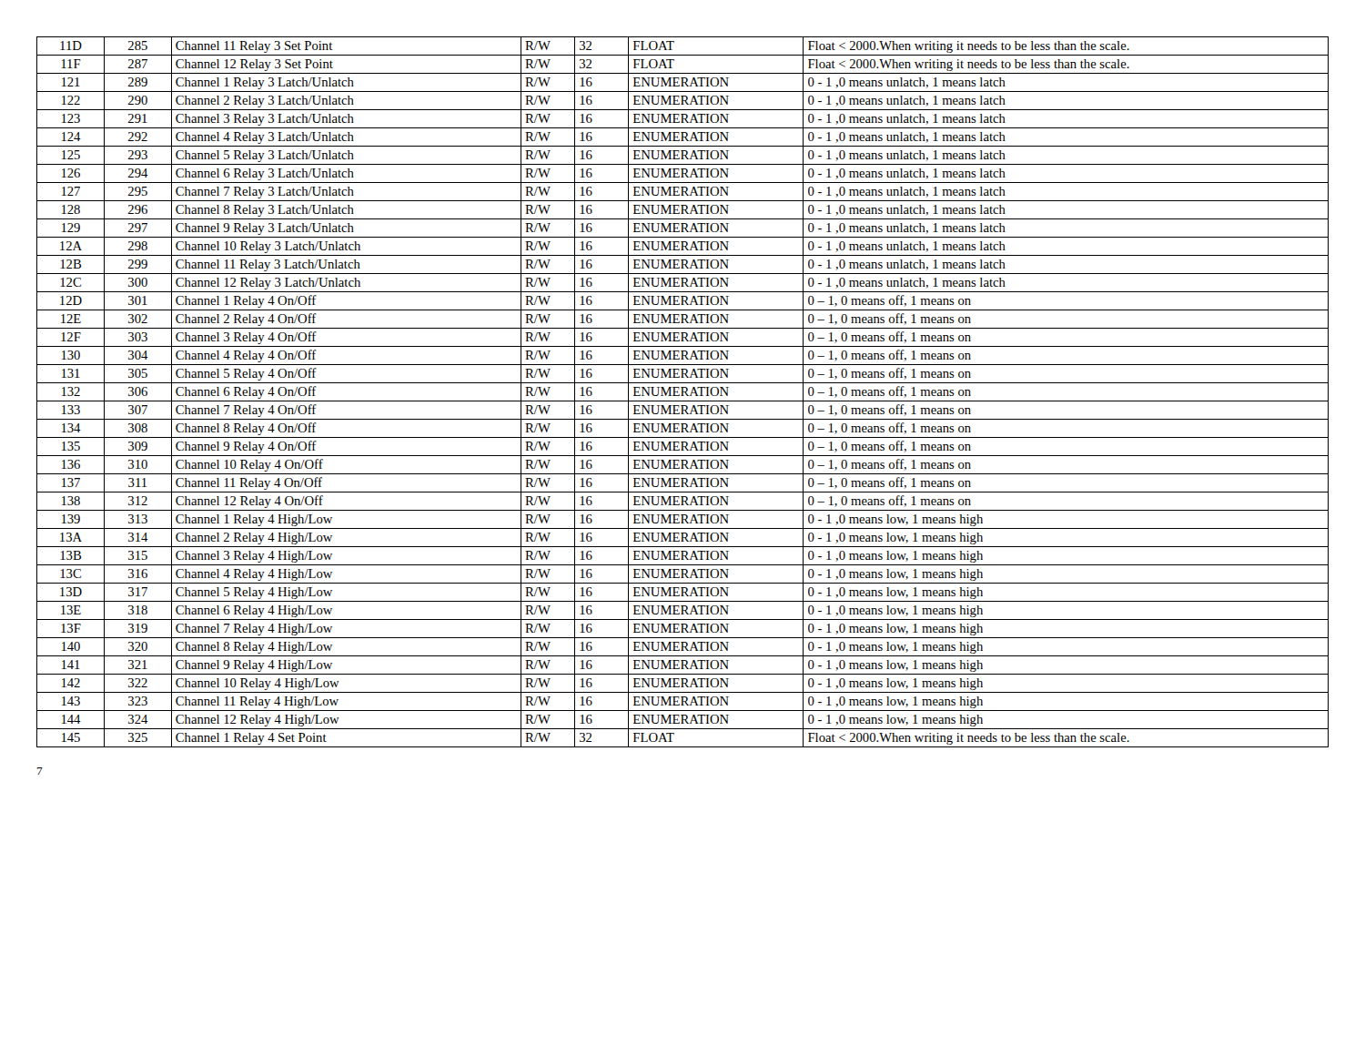| 11D | 285 | Channel 11 Relay 3 Set Point | R/W | 32 | FLOAT | Float < 2000.When writing it needs to be less than the scale. |
| 11F | 287 | Channel 12 Relay 3 Set Point | R/W | 32 | FLOAT | Float < 2000.When writing it needs to be less than the scale. |
| 121 | 289 | Channel 1 Relay 3 Latch/Unlatch | R/W | 16 | ENUMERATION | 0 - 1 ,0 means unlatch, 1 means latch |
| 122 | 290 | Channel 2 Relay 3 Latch/Unlatch | R/W | 16 | ENUMERATION | 0 - 1 ,0 means unlatch, 1 means latch |
| 123 | 291 | Channel 3 Relay 3 Latch/Unlatch | R/W | 16 | ENUMERATION | 0 - 1 ,0 means unlatch, 1 means latch |
| 124 | 292 | Channel 4 Relay 3 Latch/Unlatch | R/W | 16 | ENUMERATION | 0 - 1 ,0 means unlatch, 1 means latch |
| 125 | 293 | Channel 5 Relay 3 Latch/Unlatch | R/W | 16 | ENUMERATION | 0 - 1 ,0 means unlatch, 1 means latch |
| 126 | 294 | Channel 6 Relay 3 Latch/Unlatch | R/W | 16 | ENUMERATION | 0 - 1 ,0 means unlatch, 1 means latch |
| 127 | 295 | Channel 7 Relay 3 Latch/Unlatch | R/W | 16 | ENUMERATION | 0 - 1 ,0 means unlatch, 1 means latch |
| 128 | 296 | Channel 8 Relay 3 Latch/Unlatch | R/W | 16 | ENUMERATION | 0 - 1 ,0 means unlatch, 1 means latch |
| 129 | 297 | Channel 9 Relay 3 Latch/Unlatch | R/W | 16 | ENUMERATION | 0 - 1 ,0 means unlatch, 1 means latch |
| 12A | 298 | Channel 10 Relay 3 Latch/Unlatch | R/W | 16 | ENUMERATION | 0 - 1 ,0 means unlatch, 1 means latch |
| 12B | 299 | Channel 11 Relay 3 Latch/Unlatch | R/W | 16 | ENUMERATION | 0 - 1 ,0 means unlatch, 1 means latch |
| 12C | 300 | Channel 12 Relay 3 Latch/Unlatch | R/W | 16 | ENUMERATION | 0 - 1 ,0 means unlatch, 1 means latch |
| 12D | 301 | Channel 1 Relay 4 On/Off | R/W | 16 | ENUMERATION | 0 – 1, 0 means off, 1 means on |
| 12E | 302 | Channel 2 Relay 4 On/Off | R/W | 16 | ENUMERATION | 0 – 1, 0 means off, 1 means on |
| 12F | 303 | Channel 3 Relay 4 On/Off | R/W | 16 | ENUMERATION | 0 – 1, 0 means off, 1 means on |
| 130 | 304 | Channel 4 Relay 4 On/Off | R/W | 16 | ENUMERATION | 0 – 1, 0 means off, 1 means on |
| 131 | 305 | Channel 5 Relay 4 On/Off | R/W | 16 | ENUMERATION | 0 – 1, 0 means off, 1 means on |
| 132 | 306 | Channel 6 Relay 4 On/Off | R/W | 16 | ENUMERATION | 0 – 1, 0 means off, 1 means on |
| 133 | 307 | Channel 7 Relay 4 On/Off | R/W | 16 | ENUMERATION | 0 – 1, 0 means off, 1 means on |
| 134 | 308 | Channel 8 Relay 4 On/Off | R/W | 16 | ENUMERATION | 0 – 1, 0 means off, 1 means on |
| 135 | 309 | Channel 9 Relay 4 On/Off | R/W | 16 | ENUMERATION | 0 – 1, 0 means off, 1 means on |
| 136 | 310 | Channel 10 Relay 4 On/Off | R/W | 16 | ENUMERATION | 0 – 1, 0 means off, 1 means on |
| 137 | 311 | Channel 11 Relay 4 On/Off | R/W | 16 | ENUMERATION | 0 – 1, 0 means off, 1 means on |
| 138 | 312 | Channel 12 Relay 4 On/Off | R/W | 16 | ENUMERATION | 0 – 1, 0 means off, 1 means on |
| 139 | 313 | Channel 1 Relay 4 High/Low | R/W | 16 | ENUMERATION | 0 - 1 ,0 means low, 1 means high |
| 13A | 314 | Channel 2 Relay 4 High/Low | R/W | 16 | ENUMERATION | 0 - 1 ,0 means low, 1 means high |
| 13B | 315 | Channel 3 Relay 4 High/Low | R/W | 16 | ENUMERATION | 0 - 1 ,0 means low, 1 means high |
| 13C | 316 | Channel 4 Relay 4 High/Low | R/W | 16 | ENUMERATION | 0 - 1 ,0 means low, 1 means high |
| 13D | 317 | Channel 5 Relay 4 High/Low | R/W | 16 | ENUMERATION | 0 - 1 ,0 means low, 1 means high |
| 13E | 318 | Channel 6 Relay 4 High/Low | R/W | 16 | ENUMERATION | 0 - 1 ,0 means low, 1 means high |
| 13F | 319 | Channel 7 Relay 4 High/Low | R/W | 16 | ENUMERATION | 0 - 1 ,0 means low, 1 means high |
| 140 | 320 | Channel 8 Relay 4 High/Low | R/W | 16 | ENUMERATION | 0 - 1 ,0 means low, 1 means high |
| 141 | 321 | Channel 9 Relay 4 High/Low | R/W | 16 | ENUMERATION | 0 - 1 ,0 means low, 1 means high |
| 142 | 322 | Channel 10 Relay 4 High/Low | R/W | 16 | ENUMERATION | 0 - 1 ,0 means low, 1 means high |
| 143 | 323 | Channel 11 Relay 4 High/Low | R/W | 16 | ENUMERATION | 0 - 1 ,0 means low, 1 means high |
| 144 | 324 | Channel 12 Relay 4 High/Low | R/W | 16 | ENUMERATION | 0 - 1 ,0 means low, 1 means high |
| 145 | 325 | Channel 1 Relay 4 Set Point | R/W | 32 | FLOAT | Float < 2000.When writing it needs to be less than the scale. |
7